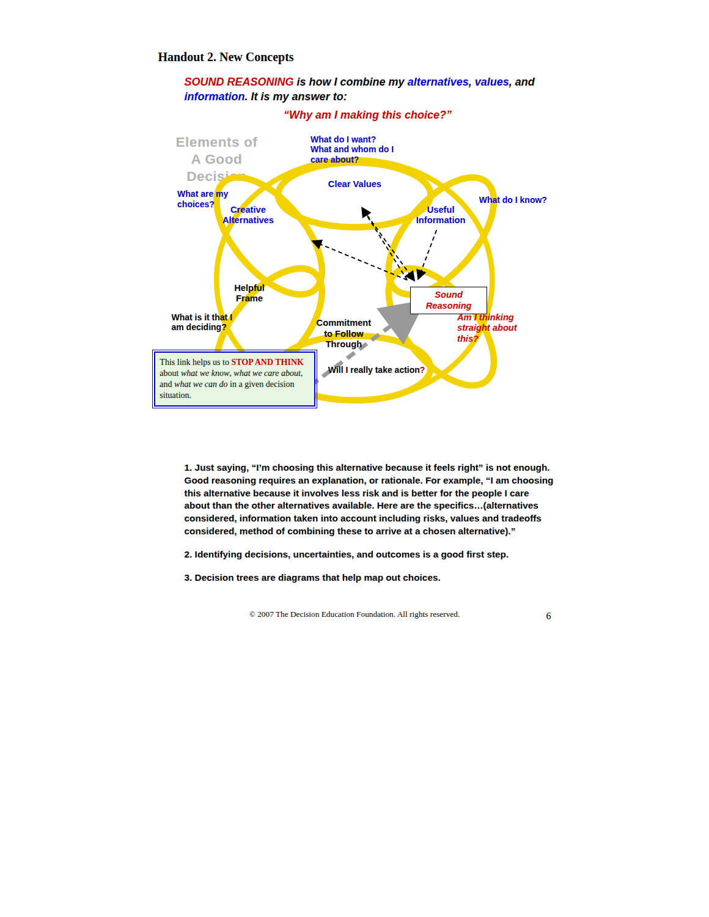Handout 2. New Concepts
SOUND REASONING is how I combine my alternatives, values, and information. It is my answer to: “Why am I making this choice?”
What do I want?
What and whom do I
care about?
What are my
choices?
What do I know?
Clear Values
Creative
Alternatives
Useful
Information
Elements of
A Good
Decision
Helpful
Frame
What is it that I
am deciding?
Commitment
to Follow
Through
Sound
Reasoning
Am I thinking
straight about
this?
Will I really take action?
This link helps us to STOP AND THINK about what we know, what we care about, and what we can do in a given decision situation.
1. Just saying, “I’m choosing this alternative because it feels right” is not enough. Good reasoning requires an explanation, or rationale. For example, “I am choosing this alternative because it involves less risk and is better for the people I care about than the other alternatives available. Here are the specifics…(alternatives considered, information taken into account including risks, values and tradeoffs considered, method of combining these to arrive at a chosen alternative).”
2. Identifying decisions, uncertainties, and outcomes is a good first step.
3. Decision trees are diagrams that help map out choices.
© 2007 The Decision Education Foundation. All rights reserved.
6